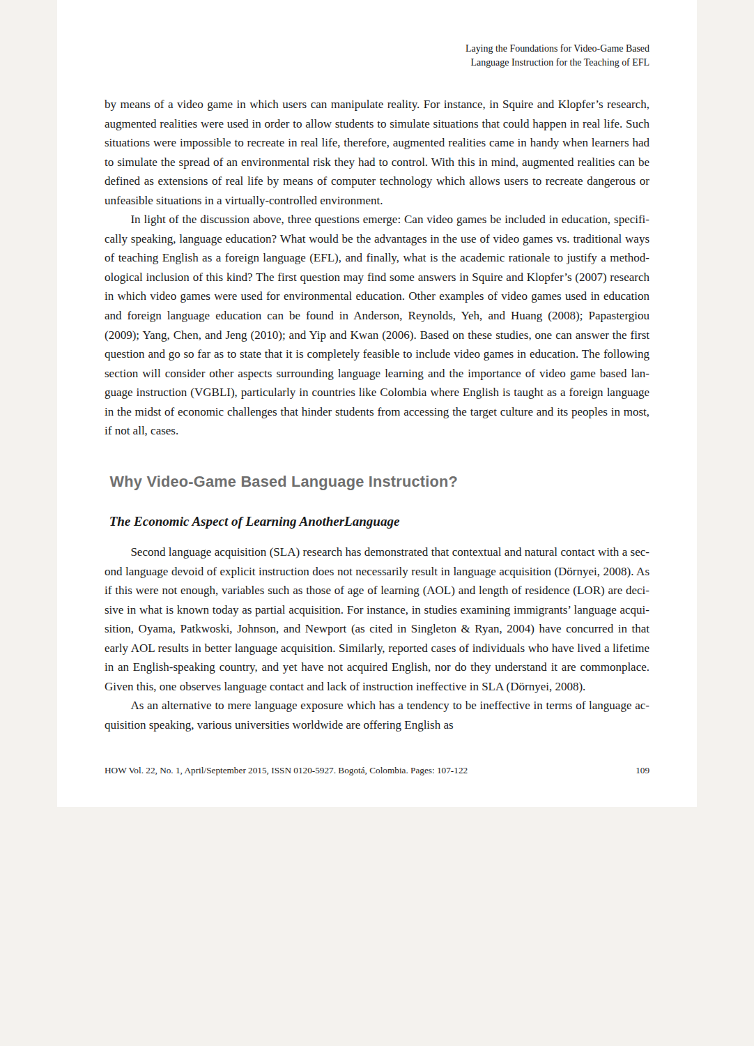Laying the Foundations for Video-Game Based Language Instruction for the Teaching of EFL
by means of a video game in which users can manipulate reality. For instance, in Squire and Klopfer’s research, augmented realities were used in order to allow students to simulate situations that could happen in real life. Such situations were impossible to recreate in real life, therefore, augmented realities came in handy when learners had to simulate the spread of an environmental risk they had to control. With this in mind, augmented realities can be defined as extensions of real life by means of computer technology which allows users to recreate dangerous or unfeasible situations in a virtually-controlled environment.
In light of the discussion above, three questions emerge: Can video games be included in education, specifically speaking, language education? What would be the advantages in the use of video games vs. traditional ways of teaching English as a foreign language (EFL), and finally, what is the academic rationale to justify a methodological inclusion of this kind? The first question may find some answers in Squire and Klopfer’s (2007) research in which video games were used for environmental education. Other examples of video games used in education and foreign language education can be found in Anderson, Reynolds, Yeh, and Huang (2008); Papastergiou (2009); Yang, Chen, and Jeng (2010); and Yip and Kwan (2006). Based on these studies, one can answer the first question and go so far as to state that it is completely feasible to include video games in education. The following section will consider other aspects surrounding language learning and the importance of video game based language instruction (VGBLI), particularly in countries like Colombia where English is taught as a foreign language in the midst of economic challenges that hinder students from accessing the target culture and its peoples in most, if not all, cases.
Why Video-Game Based Language Instruction?
The Economic Aspect of Learning AnotherLanguage
Second language acquisition (SLA) research has demonstrated that contextual and natural contact with a second language devoid of explicit instruction does not necessarily result in language acquisition (Dörnyei, 2008). As if this were not enough, variables such as those of age of learning (AOL) and length of residence (LOR) are decisive in what is known today as partial acquisition. For instance, in studies examining immigrants’ language acquisition, Oyama, Patkwoski, Johnson, and Newport (as cited in Singleton & Ryan, 2004) have concurred in that early AOL results in better language acquisition. Similarly, reported cases of individuals who have lived a lifetime in an English-speaking country, and yet have not acquired English, nor do they understand it are commonplace. Given this, one observes language contact and lack of instruction ineffective in SLA (Dörnyei, 2008).
As an alternative to mere language exposure which has a tendency to be ineffective in terms of language acquisition speaking, various universities worldwide are offering English as
HOW Vol. 22, No. 1, April/September 2015, ISSN 0120-5927. Bogotá, Colombia. Pages: 107-122
109